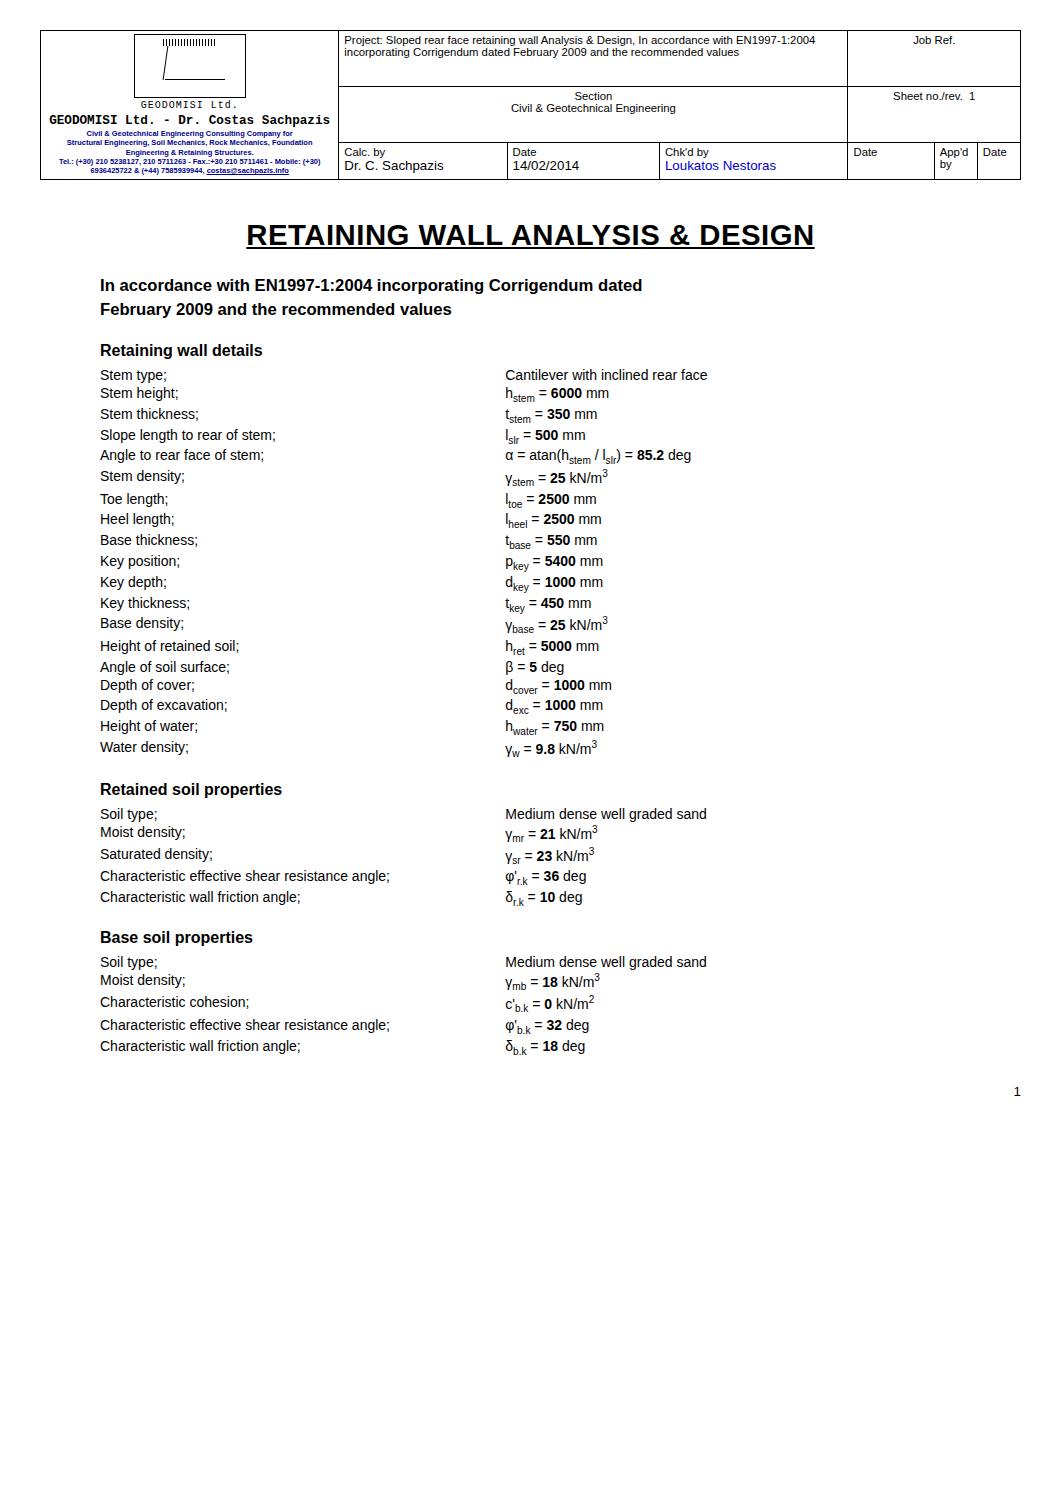| GEODOMISI Ltd. GEODOMISI Ltd. - Dr. Costas Sachpazis Civil & Geotechnical Engineering Consulting Company for Structural Engineering, Soil Mechanics, Rock Mechanics, Foundation Engineering & Retaining Structures. Tel.: (+30) 210 5238127, 210 5711263 - Fax.:+30 210 5711461 - Mobile: (+30) 6936425722 & (+44) 7585939944, costas@sachpazis.info | Project: Sloped rear face retaining wall Analysis & Design, In accordance with EN1997-1:2004 incorporating Corrigendum dated February 2009 and the recommended values | Job Ref. |
| Section Civil & Geotechnical Engineering | Sheet no./rev. 1 |
| / Calc. by Dr. C. Sachpazis / Date 14/02/2014 / Chk'd by Loukatos Nestoras / | / Date / | / App'd by / Date / |
RETAINING WALL ANALYSIS & DESIGN
In accordance with EN1997-1:2004 incorporating Corrigendum dated
February 2009 and the recommended values
Retaining wall details
| Stem type; | Cantilever with inclined rear face |
| Stem height; | h stem = 6000 mm |
| Stem thickness; | t stem = 350 mm |
| Slope length to rear of stem; | l slr = 500 mm |
| Angle to rear face of stem; | α = atan(h stem / l slr ) = 85.2 deg |
| Stem density; | γ stem = 25 kN/m 3 |
| Toe length; | l toe = 2500 mm |
| Heel length; | l heel = 2500 mm |
| Base thickness; | t base = 550 mm |
| Key position; | p key = 5400 mm |
| Key depth; | d key = 1000 mm |
| Key thickness; | t key = 450 mm |
| Base density; | γ base = 25 kN/m 3 |
| Height of retained soil; | h ret = 5000 mm |
| Angle of soil surface; | β = 5 deg |
| Depth of cover; | d cover = 1000 mm |
| Depth of excavation; | d exc = 1000 mm |
| Height of water; | h water = 750 mm |
| Water density; | γ w = 9.8 kN/m 3 |
Retained soil properties
| Soil type; | Medium dense well graded sand |
| Moist density; | γ mr = 21 kN/m 3 |
| Saturated density; | γ sr = 23 kN/m 3 |
| Characteristic effective shear resistance angle; | φ' r.k = 36 deg |
| Characteristic wall friction angle; | δ r.k = 10 deg |
Base soil properties
| Soil type; | Medium dense well graded sand |
| Moist density; | γ mb = 18 kN/m 3 |
| Characteristic cohesion; | c' b.k = 0 kN/m 2 |
| Characteristic effective shear resistance angle; | φ' b.k = 32 deg |
| Characteristic wall friction angle; | δ b.k = 18 deg |
1